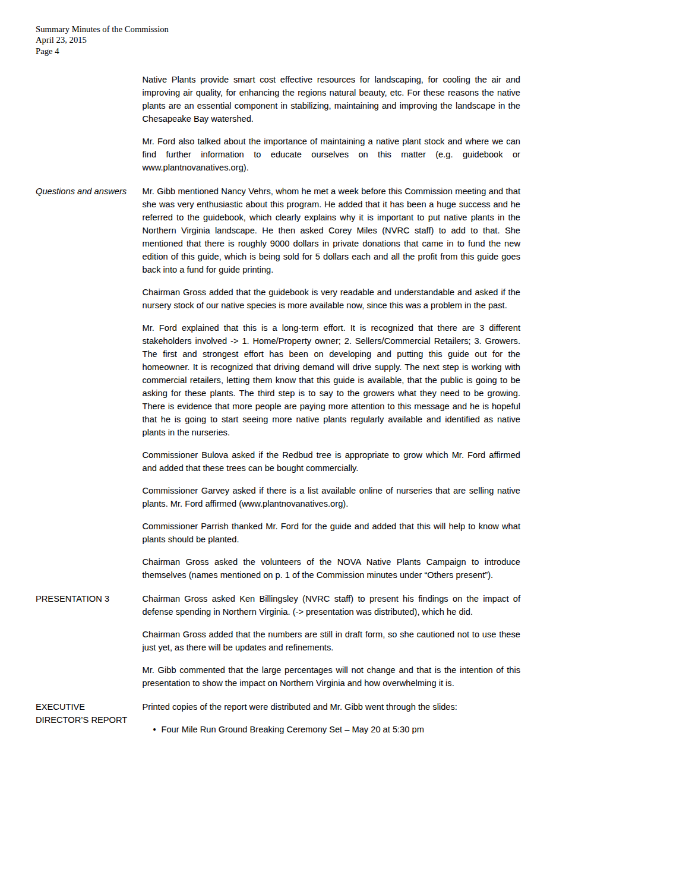Summary Minutes of the Commission
April 23, 2015
Page 4
Native Plants provide smart cost effective resources for landscaping, for cooling the air and improving air quality, for enhancing the regions natural beauty, etc. For these reasons the native plants are an essential component in stabilizing, maintaining and improving the landscape in the Chesapeake Bay watershed.
Mr. Ford also talked about the importance of maintaining a native plant stock and where we can find further information to educate ourselves on this matter (e.g. guidebook or www.plantnovanatives.org).
Questions and answers
Mr. Gibb mentioned Nancy Vehrs, whom he met a week before this Commission meeting and that she was very enthusiastic about this program. He added that it has been a huge success and he referred to the guidebook, which clearly explains why it is important to put native plants in the Northern Virginia landscape. He then asked Corey Miles (NVRC staff) to add to that. She mentioned that there is roughly 9000 dollars in private donations that came in to fund the new edition of this guide, which is being sold for 5 dollars each and all the profit from this guide goes back into a fund for guide printing.
Chairman Gross added that the guidebook is very readable and understandable and asked if the nursery stock of our native species is more available now, since this was a problem in the past.
Mr. Ford explained that this is a long-term effort. It is recognized that there are 3 different stakeholders involved -> 1. Home/Property owner; 2. Sellers/Commercial Retailers; 3. Growers. The first and strongest effort has been on developing and putting this guide out for the homeowner. It is recognized that driving demand will drive supply. The next step is working with commercial retailers, letting them know that this guide is available, that the public is going to be asking for these plants. The third step is to say to the growers what they need to be growing. There is evidence that more people are paying more attention to this message and he is hopeful that he is going to start seeing more native plants regularly available and identified as native plants in the nurseries.
Commissioner Bulova asked if the Redbud tree is appropriate to grow which Mr. Ford affirmed and added that these trees can be bought commercially.
Commissioner Garvey asked if there is a list available online of nurseries that are selling native plants. Mr. Ford affirmed (www.plantnovanatives.org).
Commissioner Parrish thanked Mr. Ford for the guide and added that this will help to know what plants should be planted.
Chairman Gross asked the volunteers of the NOVA Native Plants Campaign to introduce themselves (names mentioned on p. 1 of the Commission minutes under “Others present”).
Presentation 3
Chairman Gross asked Ken Billingsley (NVRC staff) to present his findings on the impact of defense spending in Northern Virginia. (-> presentation was distributed), which he did.
Chairman Gross added that the numbers are still in draft form, so she cautioned not to use these just yet, as there will be updates and refinements.
Mr. Gibb commented that the large percentages will not change and that is the intention of this presentation to show the impact on Northern Virginia and how overwhelming it is.
Executive Director’s Report
Printed copies of the report were distributed and Mr. Gibb went through the slides:
Four Mile Run Ground Breaking Ceremony Set – May 20 at 5:30 pm